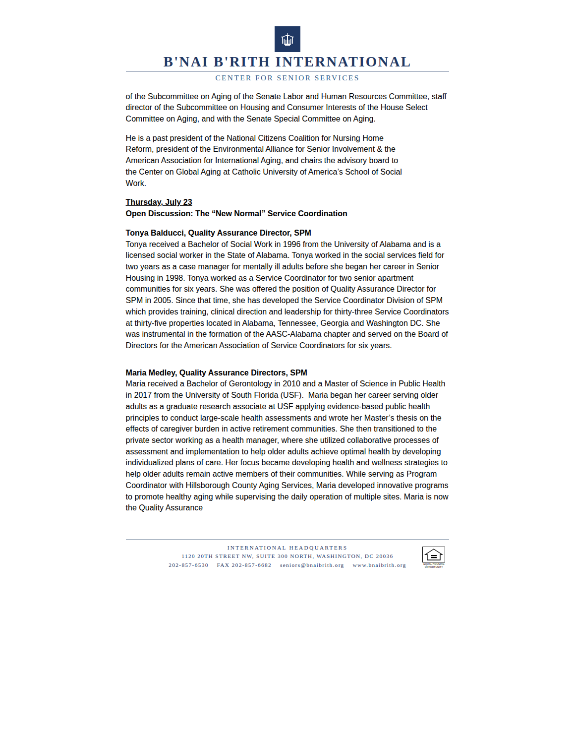B'NAI B'RITH INTERNATIONAL
CENTER FOR SENIOR SERVICES
of the Subcommittee on Aging of the Senate Labor and Human Resources Committee, staff director of the Subcommittee on Housing and Consumer Interests of the House Select Committee on Aging, and with the Senate Special Committee on Aging.
He is a past president of the National Citizens Coalition for Nursing Home
Reform, president of the Environmental Alliance for Senior Involvement & the
American Association for International Aging, and chairs the advisory board to
the Center on Global Aging at Catholic University of America’s School of Social
Work.
Thursday, July 23
Open Discussion: The “New Normal” Service Coordination
Tonya Balducci, Quality Assurance Director, SPM
Tonya received a Bachelor of Social Work in 1996 from the University of Alabama and is a licensed social worker in the State of Alabama. Tonya worked in the social services field for two years as a case manager for mentally ill adults before she began her career in Senior Housing in 1998. Tonya worked as a Service Coordinator for two senior apartment communities for six years. She was offered the position of Quality Assurance Director for SPM in 2005. Since that time, she has developed the Service Coordinator Division of SPM which provides training, clinical direction and leadership for thirty-three Service Coordinators at thirty-five properties located in Alabama, Tennessee, Georgia and Washington DC. She was instrumental in the formation of the AASC-Alabama chapter and served on the Board of Directors for the American Association of Service Coordinators for six years.
Maria Medley, Quality Assurance Directors, SPM
Maria received a Bachelor of Gerontology in 2010 and a Master of Science in Public Health in 2017 from the University of South Florida (USF). Maria began her career serving older adults as a graduate research associate at USF applying evidence-based public health principles to conduct large-scale health assessments and wrote her Master’s thesis on the effects of caregiver burden in active retirement communities. She then transitioned to the private sector working as a health manager, where she utilized collaborative processes of assessment and implementation to help older adults achieve optimal health by developing individualized plans of care. Her focus became developing health and wellness strategies to help older adults remain active members of their communities. While serving as Program Coordinator with Hillsborough County Aging Services, Maria developed innovative programs to promote healthy aging while supervising the daily operation of multiple sites. Maria is now the Quality Assurance
INTERNATIONAL HEADQUARTERS
1120 20TH STREET NW, SUITE 300 NORTH, WASHINGTON, DC 20036
202-857-6530 FAX 202-857-6682 seniors@bnaibrith.org www.bnaibrith.org
EQUAL HOUSING
OPPORTUNITY